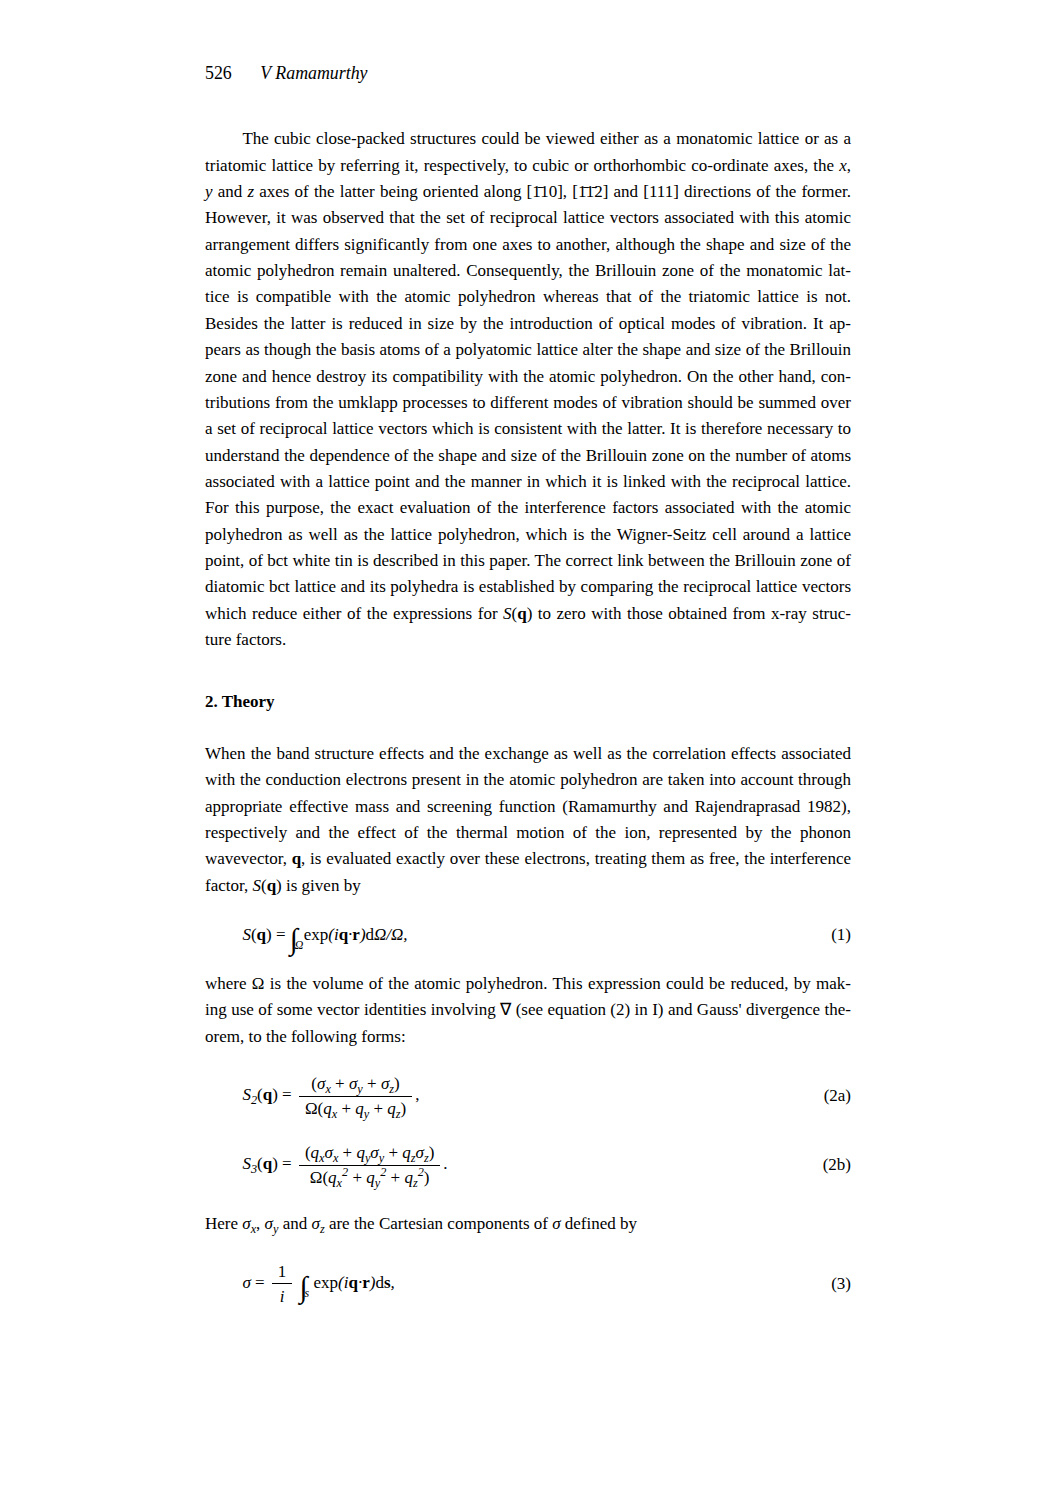526 V Ramamurthy
The cubic close-packed structures could be viewed either as a monatomic lattice or as a triatomic lattice by referring it, respectively, to cubic or orthorhombic co-ordinate axes, the x, y and z axes of the latter being oriented along [1̄10], [1̄1̄2] and [111] directions of the former. However, it was observed that the set of reciprocal lattice vectors associated with this atomic arrangement differs significantly from one axes to another, although the shape and size of the atomic polyhedron remain unaltered. Consequently, the Brillouin zone of the monatomic lattice is compatible with the atomic polyhedron whereas that of the triatomic lattice is not. Besides the latter is reduced in size by the introduction of optical modes of vibration. It appears as though the basis atoms of a polyatomic lattice alter the shape and size of the Brillouin zone and hence destroy its compatibility with the atomic polyhedron. On the other hand, contributions from the umklapp processes to different modes of vibration should be summed over a set of reciprocal lattice vectors which is consistent with the latter. It is therefore necessary to understand the dependence of the shape and size of the Brillouin zone on the number of atoms associated with a lattice point and the manner in which it is linked with the reciprocal lattice. For this purpose, the exact evaluation of the interference factors associated with the atomic polyhedron as well as the lattice polyhedron, which is the Wigner-Seitz cell around a lattice point, of bct white tin is described in this paper. The correct link between the Brillouin zone of diatomic bct lattice and its polyhedra is established by comparing the reciprocal lattice vectors which reduce either of the expressions for S(q) to zero with those obtained from x-ray structure factors.
2. Theory
When the band structure effects and the exchange as well as the correlation effects associated with the conduction electrons present in the atomic polyhedron are taken into account through appropriate effective mass and screening function (Ramamurthy and Rajendraprasad 1982), respectively and the effect of the thermal motion of the ion, represented by the phonon wavevector, q, is evaluated exactly over these electrons, treating them as free, the interference factor, S(q) is given by
S(q) = ∫Ω exp(iq·r)d Ω/Ω,
(1)
where Ω is the volume of the atomic polyhedron. This expression could be reduced, by making use of some vector identities involving ∇ (see equation (2) in I) and Gauss' divergence theorem, to the following forms:
S2(q) = (σx + σy + σz) Ω(qx + qy + qz) ,
(2a)
S3(q) = (qxσx + qyσy + qzσz) Ω(qx2 + qy2 + qz2) .
(2b)
Here σx, σy and σz are the Cartesian components of σ defined by
σ = 1 i ∫s exp(iq·r)ds,
(3)